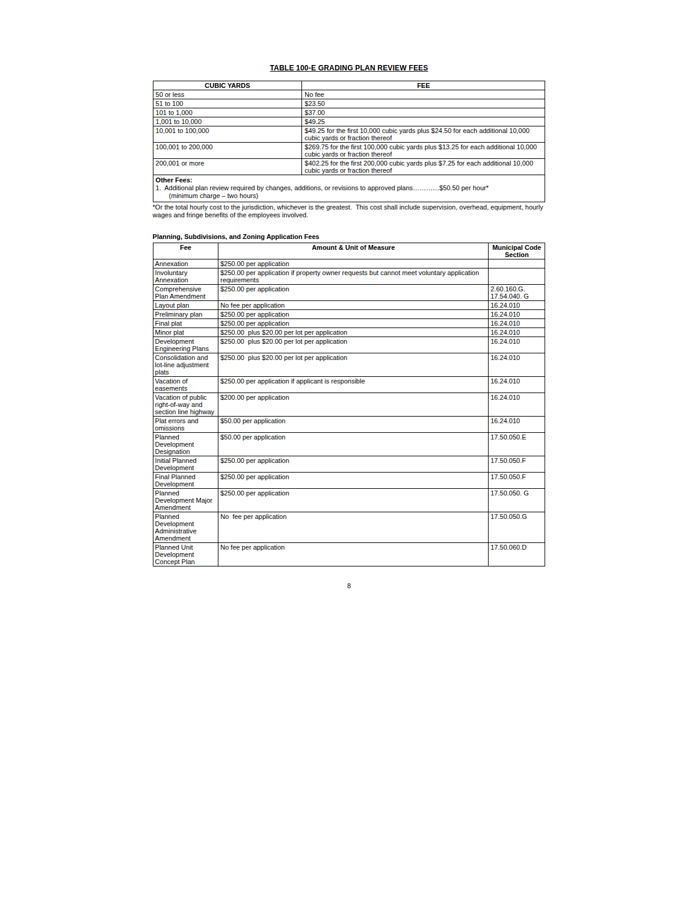TABLE 100-E GRADING PLAN REVIEW FEES
| CUBIC YARDS | FEE |
| --- | --- |
| 50 or less | No fee |
| 51 to 100 | $23.50 |
| 101 to 1,000 | $37.00 |
| 1,001 to 10,000 | $49.25 |
| 10,001 to 100,000 | $49.25 for the first 10,000 cubic yards plus $24.50 for each additional 10,000 cubic yards or fraction thereof |
| 100,001 to 200,000 | $269.75 for the first 100,000 cubic yards plus $13.25 for each additional 10,000 cubic yards or fraction thereof |
| 200,001 or more | $402.25 for the first 200,000 cubic yards plus $7.25 for each additional 10,000 cubic yards or fraction thereof |
Other Fees:
1. Additional plan review required by changes, additions, or revisions to approved plans…………$50.50 per hour*
(minimum charge – two hours)
*Or the total hourly cost to the jurisdiction, whichever is the greatest. This cost shall include supervision, overhead, equipment, hourly wages and fringe benefits of the employees involved.
Planning, Subdivisions, and Zoning Application Fees
| Fee | Amount & Unit of Measure | Municipal Code Section |
| --- | --- | --- |
| Annexation | $250.00 per application | |
| Involuntary Annexation | $250.00 per application if property owner requests but cannot meet voluntary application requirements | |
| Comprehensive Plan Amendment | $250.00 per application | 2.60.160.G. 17.54.040. G |
| Layout plan | No fee per application | 16.24.010 |
| Preliminary plan | $250.00 per application | 16.24.010 |
| Final plat | $250.00 per application | 16.24.010 |
| Minor plat | $250.00 plus $20.00 per lot per application | 16.24.010 |
| Development Engineering Plans | $250.00 plus $20.00 per lot per application | 16.24.010 |
| Consolidation and lot-line adjustment plats | $250.00 plus $20.00 per lot per application | 16.24.010 |
| Vacation of easements | $250.00 per application if applicant is responsible | 16.24.010 |
| Vacation of public right-of-way and section line highway | $200.00 per application | 16.24.010 |
| Plat errors and omissions | $50.00 per application | 16.24.010 |
| Planned Development Designation | $50.00 per application | 17.50.050.E |
| Initial Planned Development | $250.00 per application | 17.50.050.F |
| Final Planned Development | $250.00 per application | 17.50.050.F |
| Planned Development Major Amendment | $250.00 per application | 17.50.050. G |
| Planned Development Administrative Amendment | No fee per application | 17.50.050.G |
| Planned Unit Development Concept Plan | No fee per application | 17.50.060.D |
8